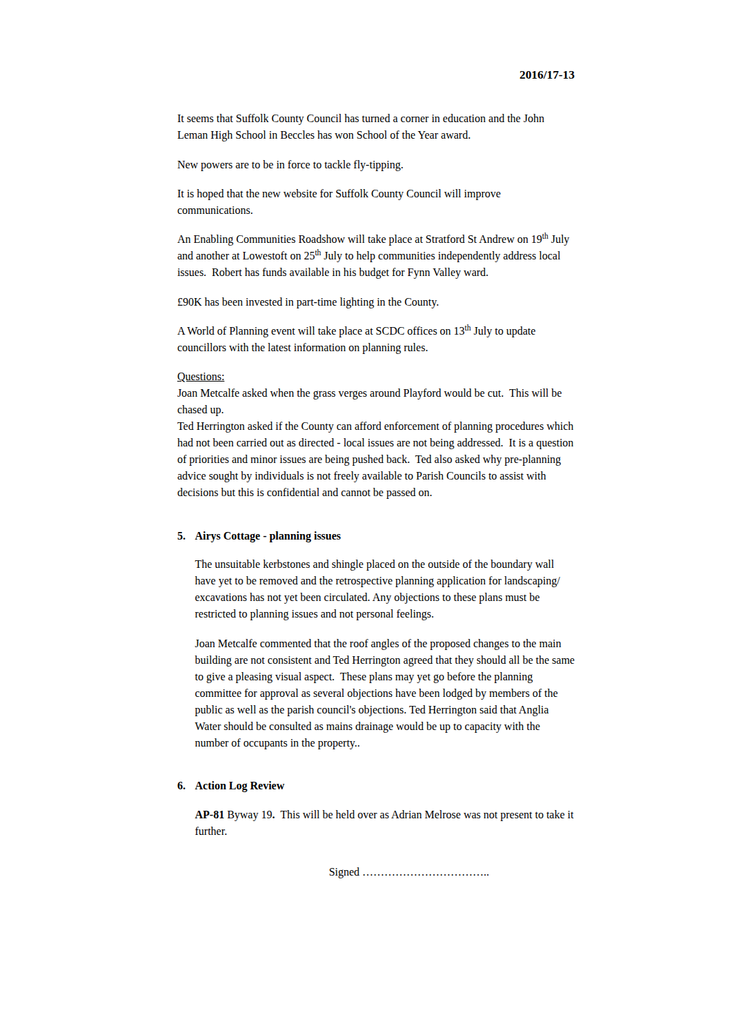2016/17-13
It seems that Suffolk County Council has turned a corner in education and the John Leman High School in Beccles has won School of the Year award.
New powers are to be in force to tackle fly-tipping.
It is hoped that the new website for Suffolk County Council will improve communications.
An Enabling Communities Roadshow will take place at Stratford St Andrew on 19th July and another at Lowestoft on 25th July to help communities independently address local issues. Robert has funds available in his budget for Fynn Valley ward.
£90K has been invested in part-time lighting in the County.
A World of Planning event will take place at SCDC offices on 13th July to update councillors with the latest information on planning rules.
Questions:
Joan Metcalfe asked when the grass verges around Playford would be cut. This will be chased up.
Ted Herrington asked if the County can afford enforcement of planning procedures which had not been carried out as directed - local issues are not being addressed. It is a question of priorities and minor issues are being pushed back. Ted also asked why pre-planning advice sought by individuals is not freely available to Parish Councils to assist with decisions but this is confidential and cannot be passed on.
5. Airys Cottage - planning issues
The unsuitable kerbstones and shingle placed on the outside of the boundary wall have yet to be removed and the retrospective planning application for landscaping/ excavations has not yet been circulated. Any objections to these plans must be restricted to planning issues and not personal feelings.
Joan Metcalfe commented that the roof angles of the proposed changes to the main building are not consistent and Ted Herrington agreed that they should all be the same to give a pleasing visual aspect. These plans may yet go before the planning committee for approval as several objections have been lodged by members of the public as well as the parish council's objections. Ted Herrington said that Anglia Water should be consulted as mains drainage would be up to capacity with the number of occupants in the property..
6. Action Log Review
AP-81 Byway 19. This will be held over as Adrian Melrose was not present to take it further.
Signed ……………………………..